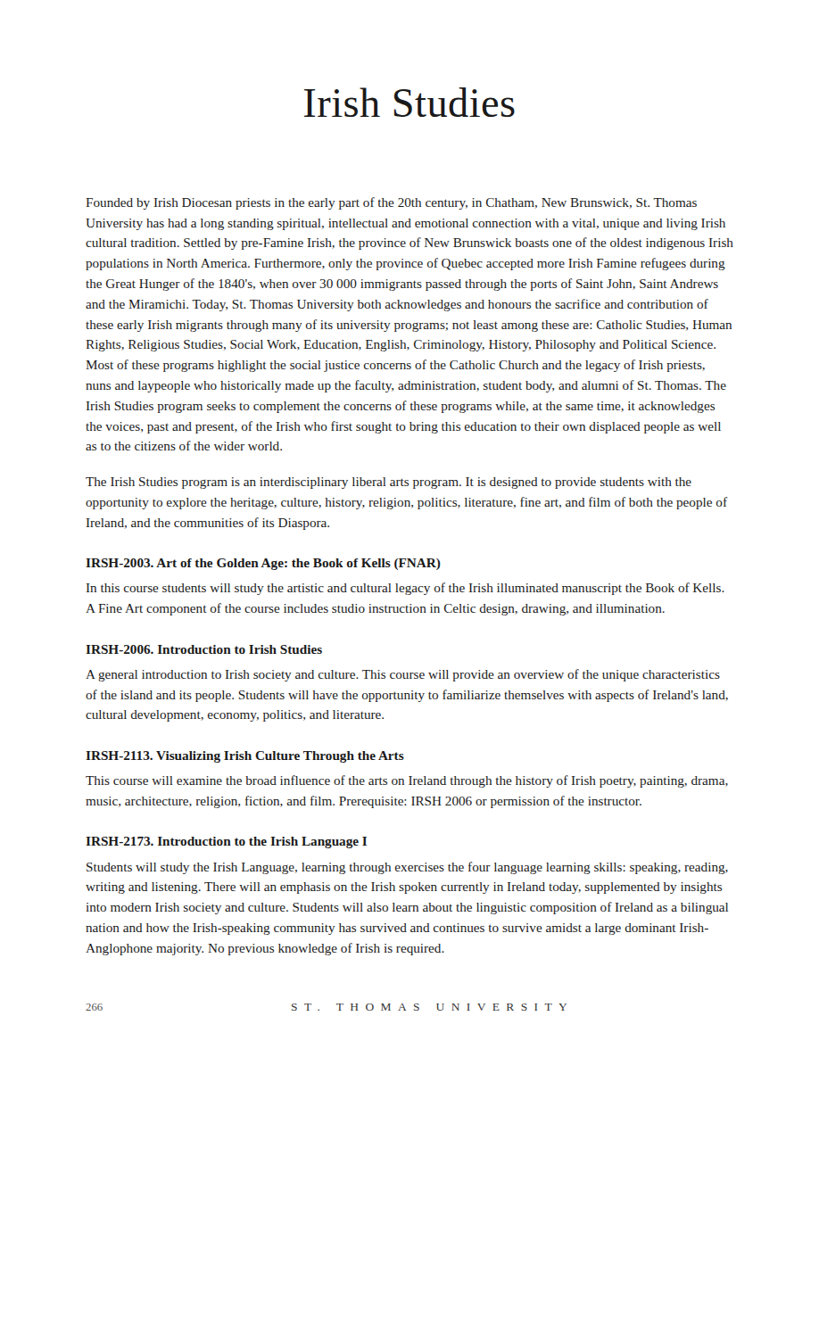Irish Studies
Founded by Irish Diocesan priests in the early part of the 20th century, in Chatham, New Brunswick, St. Thomas University has had a long standing spiritual, intellectual and emotional connection with a vital, unique and living Irish cultural tradition. Settled by pre-Famine Irish, the province of New Brunswick boasts one of the oldest indigenous Irish populations in North America. Furthermore, only the province of Quebec accepted more Irish Famine refugees during the Great Hunger of the 1840's, when over 30 000 immigrants passed through the ports of Saint John, Saint Andrews and the Miramichi. Today, St. Thomas University both acknowledges and honours the sacrifice and contribution of these early Irish migrants through many of its university programs; not least among these are: Catholic Studies, Human Rights, Religious Studies, Social Work, Education, English, Criminology, History, Philosophy and Political Science. Most of these programs highlight the social justice concerns of the Catholic Church and the legacy of Irish priests, nuns and laypeople who historically made up the faculty, administration, student body, and alumni of St. Thomas. The Irish Studies program seeks to complement the concerns of these programs while, at the same time, it acknowledges the voices, past and present, of the Irish who first sought to bring this education to their own displaced people as well as to the citizens of the wider world.
The Irish Studies program is an interdisciplinary liberal arts program. It is designed to provide students with the opportunity to explore the heritage, culture, history, religion, politics, literature, fine art, and film of both the people of Ireland, and the communities of its Diaspora.
IRSH-2003. Art of the Golden Age: the Book of Kells (FNAR)
In this course students will study the artistic and cultural legacy of the Irish illuminated manuscript the Book of Kells. A Fine Art component of the course includes studio instruction in Celtic design, drawing, and illumination.
IRSH-2006. Introduction to Irish Studies
A general introduction to Irish society and culture. This course will provide an overview of the unique characteristics of the island and its people. Students will have the opportunity to familiarize themselves with aspects of Ireland's land, cultural development, economy, politics, and literature.
IRSH-2113. Visualizing Irish Culture Through the Arts
This course will examine the broad influence of the arts on Ireland through the history of Irish poetry, painting, drama, music, architecture, religion, fiction, and film. Prerequisite: IRSH 2006 or permission of the instructor.
IRSH-2173. Introduction to the Irish Language I
Students will study the Irish Language, learning through exercises the four language learning skills: speaking, reading, writing and listening. There will an emphasis on the Irish spoken currently in Ireland today, supplemented by insights into modern Irish society and culture. Students will also learn about the linguistic composition of Ireland as a bilingual nation and how the Irish-speaking community has survived and continues to survive amidst a large dominant Irish-Anglophone majority. No previous knowledge of Irish is required.
266 St. Thomas University